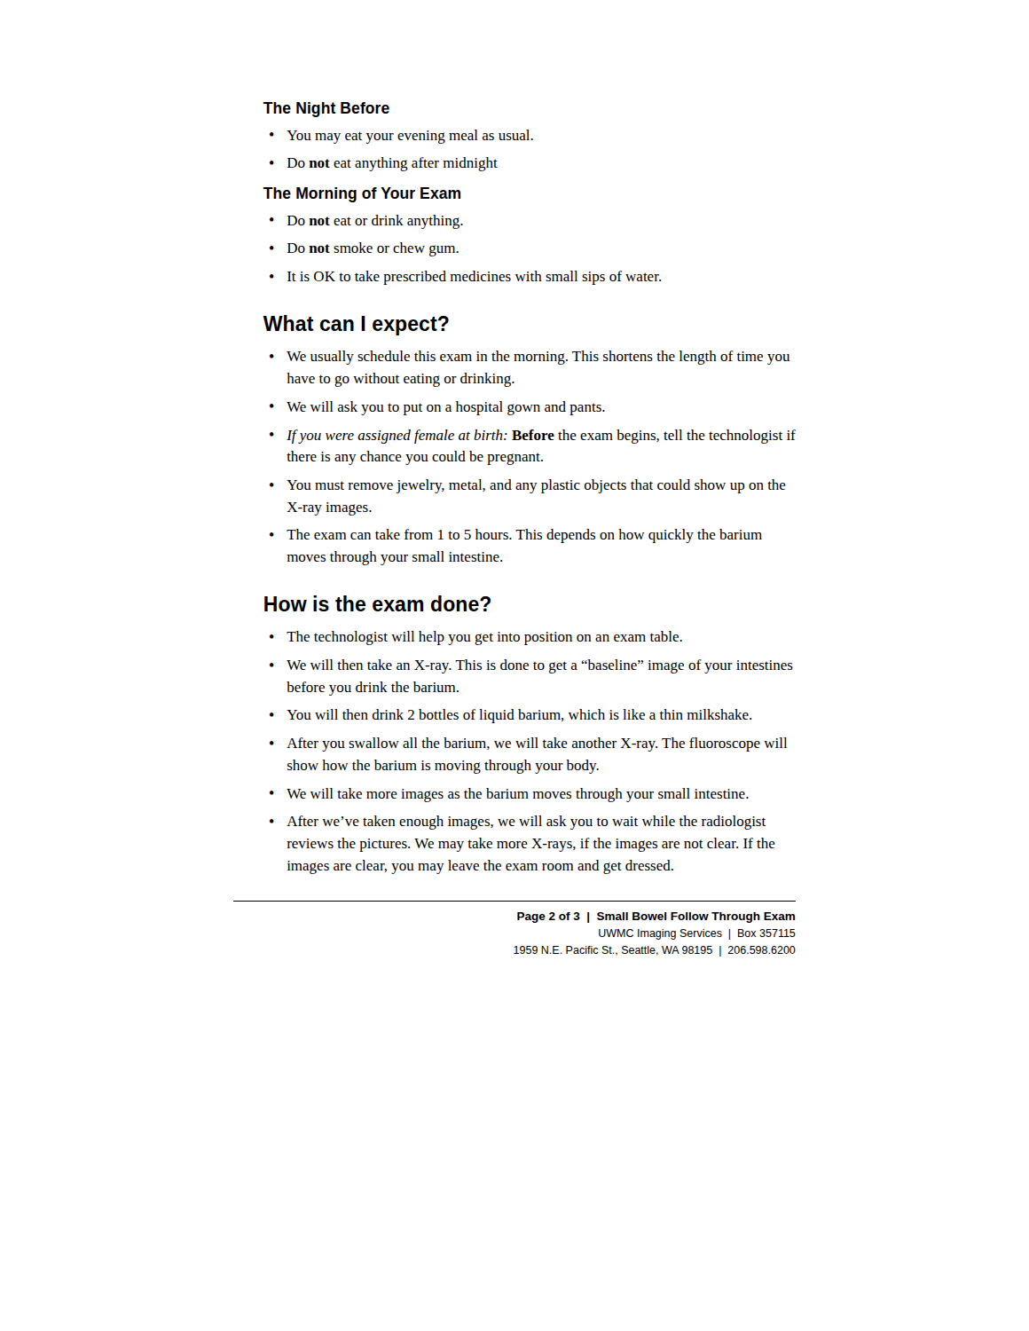The Night Before
You may eat your evening meal as usual.
Do not eat anything after midnight
The Morning of Your Exam
Do not eat or drink anything.
Do not smoke or chew gum.
It is OK to take prescribed medicines with small sips of water.
What can I expect?
We usually schedule this exam in the morning. This shortens the length of time you have to go without eating or drinking.
We will ask you to put on a hospital gown and pants.
If you were assigned female at birth: Before the exam begins, tell the technologist if there is any chance you could be pregnant.
You must remove jewelry, metal, and any plastic objects that could show up on the X-ray images.
The exam can take from 1 to 5 hours. This depends on how quickly the barium moves through your small intestine.
How is the exam done?
The technologist will help you get into position on an exam table.
We will then take an X-ray. This is done to get a “baseline” image of your intestines before you drink the barium.
You will then drink 2 bottles of liquid barium, which is like a thin milkshake.
After you swallow all the barium, we will take another X-ray. The fluoroscope will show how the barium is moving through your body.
We will take more images as the barium moves through your small intestine.
After we’ve taken enough images, we will ask you to wait while the radiologist reviews the pictures. We may take more X-rays, if the images are not clear. If the images are clear, you may leave the exam room and get dressed.
Page 2 of 3 | Small Bowel Follow Through Exam
UWMC Imaging Services | Box 357115
1959 N.E. Pacific St., Seattle, WA 98195 | 206.598.6200